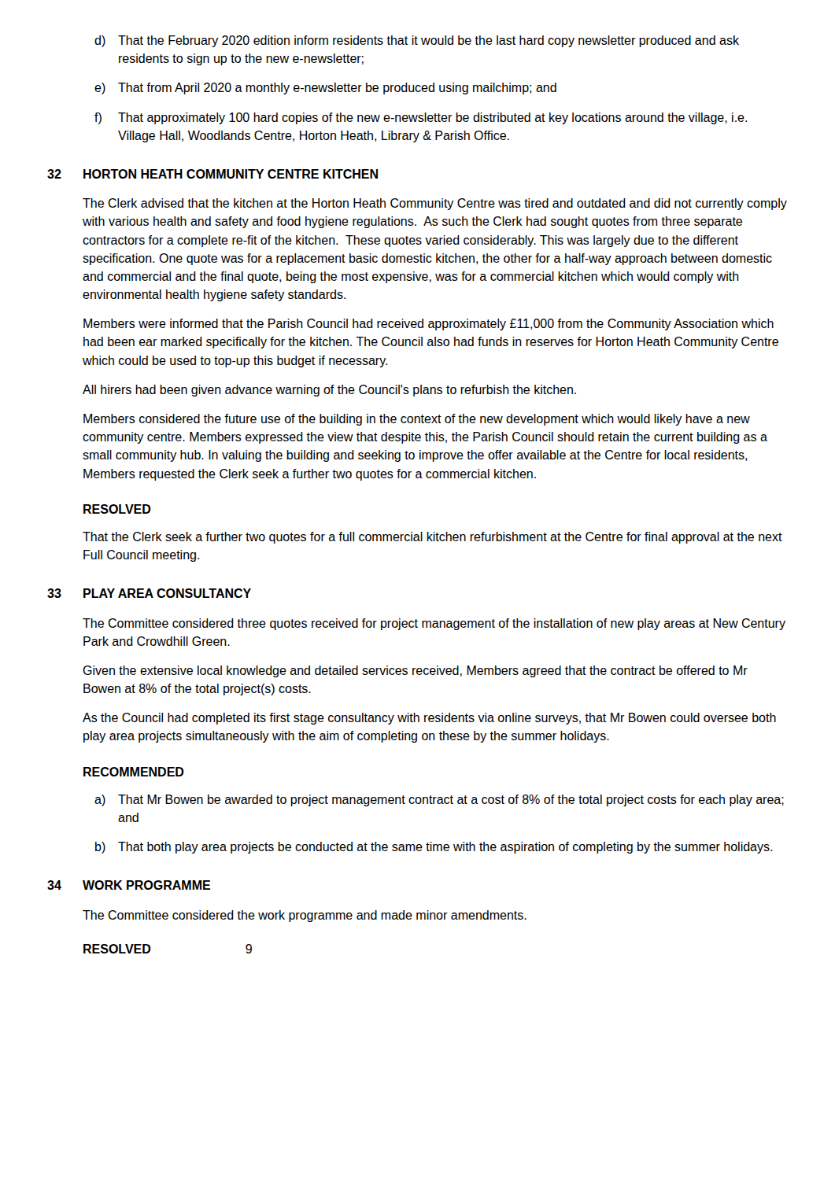d)
That the February 2020 edition inform residents that it would be the last hard copy newsletter produced and ask residents to sign up to the new e-newsletter;
e)
That from April 2020 a monthly e-newsletter be produced using mailchimp; and
f)
That approximately 100 hard copies of the new e-newsletter be distributed at key locations around the village, i.e. Village Hall, Woodlands Centre, Horton Heath, Library & Parish Office.
32
Horton Heath Community Centre Kitchen
The Clerk advised that the kitchen at the Horton Heath Community Centre was tired and outdated and did not currently comply with various health and safety and food hygiene regulations. As such the Clerk had sought quotes from three separate contractors for a complete re-fit of the kitchen. These quotes varied considerably. This was largely due to the different specification. One quote was for a replacement basic domestic kitchen, the other for a half-way approach between domestic and commercial and the final quote, being the most expensive, was for a commercial kitchen which would comply with environmental health hygiene safety standards.
Members were informed that the Parish Council had received approximately £11,000 from the Community Association which had been ear marked specifically for the kitchen. The Council also had funds in reserves for Horton Heath Community Centre which could be used to top-up this budget if necessary.
All hirers had been given advance warning of the Council's plans to refurbish the kitchen.
Members considered the future use of the building in the context of the new development which would likely have a new community centre. Members expressed the view that despite this, the Parish Council should retain the current building as a small community hub. In valuing the building and seeking to improve the offer available at the Centre for local residents, Members requested the Clerk seek a further two quotes for a commercial kitchen.
RESOLVED
That the Clerk seek a further two quotes for a full commercial kitchen refurbishment at the Centre for final approval at the next Full Council meeting.
33
Play Area Consultancy
The Committee considered three quotes received for project management of the installation of new play areas at New Century Park and Crowdhill Green.
Given the extensive local knowledge and detailed services received, Members agreed that the contract be offered to Mr Bowen at 8% of the total project(s) costs.
As the Council had completed its first stage consultancy with residents via online surveys, that Mr Bowen could oversee both play area projects simultaneously with the aim of completing on these by the summer holidays.
RECOMMENDED
a)
That Mr Bowen be awarded to project management contract at a cost of 8% of the total project costs for each play area; and
b)
That both play area projects be conducted at the same time with the aspiration of completing by the summer holidays.
34
Work Programme
The Committee considered the work programme and made minor amendments.
RESOLVED
9